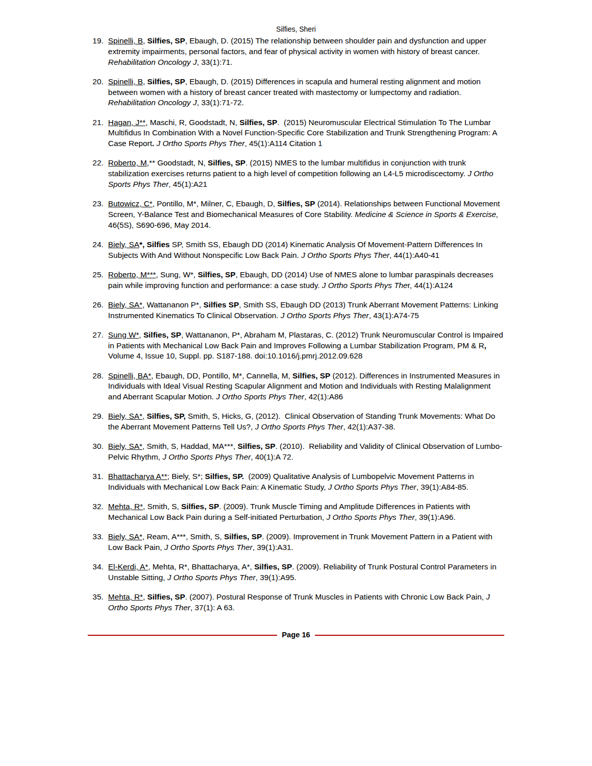Silfies, Sheri
19. Spinelli, B, Silfies, SP, Ebaugh, D. (2015) The relationship between shoulder pain and dysfunction and upper extremity impairments, personal factors, and fear of physical activity in women with history of breast cancer. Rehabilitation Oncology J, 33(1):71.
20. Spinelli, B, Silfies, SP, Ebaugh, D. (2015) Differences in scapula and humeral resting alignment and motion between women with a history of breast cancer treated with mastectomy or lumpectomy and radiation. Rehabilitation Oncology J, 33(1):71-72.
21. Hagan, J**, Maschi, R, Goodstadt, N, Silfies, SP. (2015) Neuromuscular Electrical Stimulation To The Lumbar Multifidus In Combination With a Novel Function-Specific Core Stabilization and Trunk Strengthening Program: A Case Report. J Ortho Sports Phys Ther, 45(1):A114 Citation 1
22. Roberto, M,** Goodstadt, N, Silfies, SP. (2015) NMES to the lumbar multifidus in conjunction with trunk stabilization exercises returns patient to a high level of competition following an L4-L5 microdiscectomy. J Ortho Sports Phys Ther, 45(1):A21
23. Butowicz, C*, Pontillo, M*, Milner, C, Ebaugh, D, Silfies, SP (2014). Relationships between Functional Movement Screen, Y-Balance Test and Biomechanical Measures of Core Stability. Medicine & Science in Sports & Exercise, 46(5S), S690-696, May 2014.
24. Biely, SA*, Silfies SP, Smith SS, Ebaugh DD (2014) Kinematic Analysis Of Movement-Pattern Differences In Subjects With And Without Nonspecific Low Back Pain. J Ortho Sports Phys Ther, 44(1):A40-41
25. Roberto, M***, Sung, W*, Silfies, SP, Ebaugh, DD (2014) Use of NMES alone to lumbar paraspinals decreases pain while improving function and performance: a case study. J Ortho Sports Phys Ther, 44(1):A124
26. Biely, SA*, Wattananon P*, Silfies SP, Smith SS, Ebaugh DD (2013) Trunk Aberrant Movement Patterns: Linking Instrumented Kinematics To Clinical Observation. J Ortho Sports Phys Ther, 43(1):A74-75
27. Sung W*, Silfies, SP, Wattananon, P*, Abraham M, Plastaras, C. (2012) Trunk Neuromuscular Control is Impaired in Patients with Mechanical Low Back Pain and Improves Following a Lumbar Stabilization Program, PM & R, Volume 4, Issue 10, Suppl. pp. S187-188. doi:10.1016/j.pmrj.2012.09.628
28. Spinelli, BA*, Ebaugh, DD, Pontillo, M*, Cannella, M, Silfies, SP (2012). Differences in Instrumented Measures in Individuals with Ideal Visual Resting Scapular Alignment and Motion and Individuals with Resting Malalignment and Aberrant Scapular Motion. J Ortho Sports Phys Ther, 42(1):A86
29. Biely, SA*, Silfies, SP, Smith, S, Hicks, G, (2012). Clinical Observation of Standing Trunk Movements: What Do the Aberrant Movement Patterns Tell Us?, J Ortho Sports Phys Ther, 42(1):A37-38.
30. Biely, SA*, Smith, S, Haddad, MA***, Silfies, SP. (2010). Reliability and Validity of Clinical Observation of Lumbo-Pelvic Rhythm, J Ortho Sports Phys Ther, 40(1):A 72.
31. Bhattacharya A**; Biely, S*; Silfies, SP. (2009) Qualitative Analysis of Lumbopelvic Movement Patterns in Individuals with Mechanical Low Back Pain: A Kinematic Study, J Ortho Sports Phys Ther, 39(1):A84-85.
32. Mehta, R*, Smith, S, Silfies, SP. (2009). Trunk Muscle Timing and Amplitude Differences in Patients with Mechanical Low Back Pain during a Self-initiated Perturbation, J Ortho Sports Phys Ther, 39(1):A96.
33. Biely, SA*, Ream, A***, Smith, S, Silfies, SP. (2009). Improvement in Trunk Movement Pattern in a Patient with Low Back Pain, J Ortho Sports Phys Ther, 39(1):A31.
34. El-Kerdi, A*, Mehta, R*, Bhattacharya, A*, Silfies, SP. (2009). Reliability of Trunk Postural Control Parameters in Unstable Sitting, J Ortho Sports Phys Ther, 39(1):A95.
35. Mehta, R*, Silfies, SP. (2007). Postural Response of Trunk Muscles in Patients with Chronic Low Back Pain, J Ortho Sports Phys Ther, 37(1): A 63.
Page 16